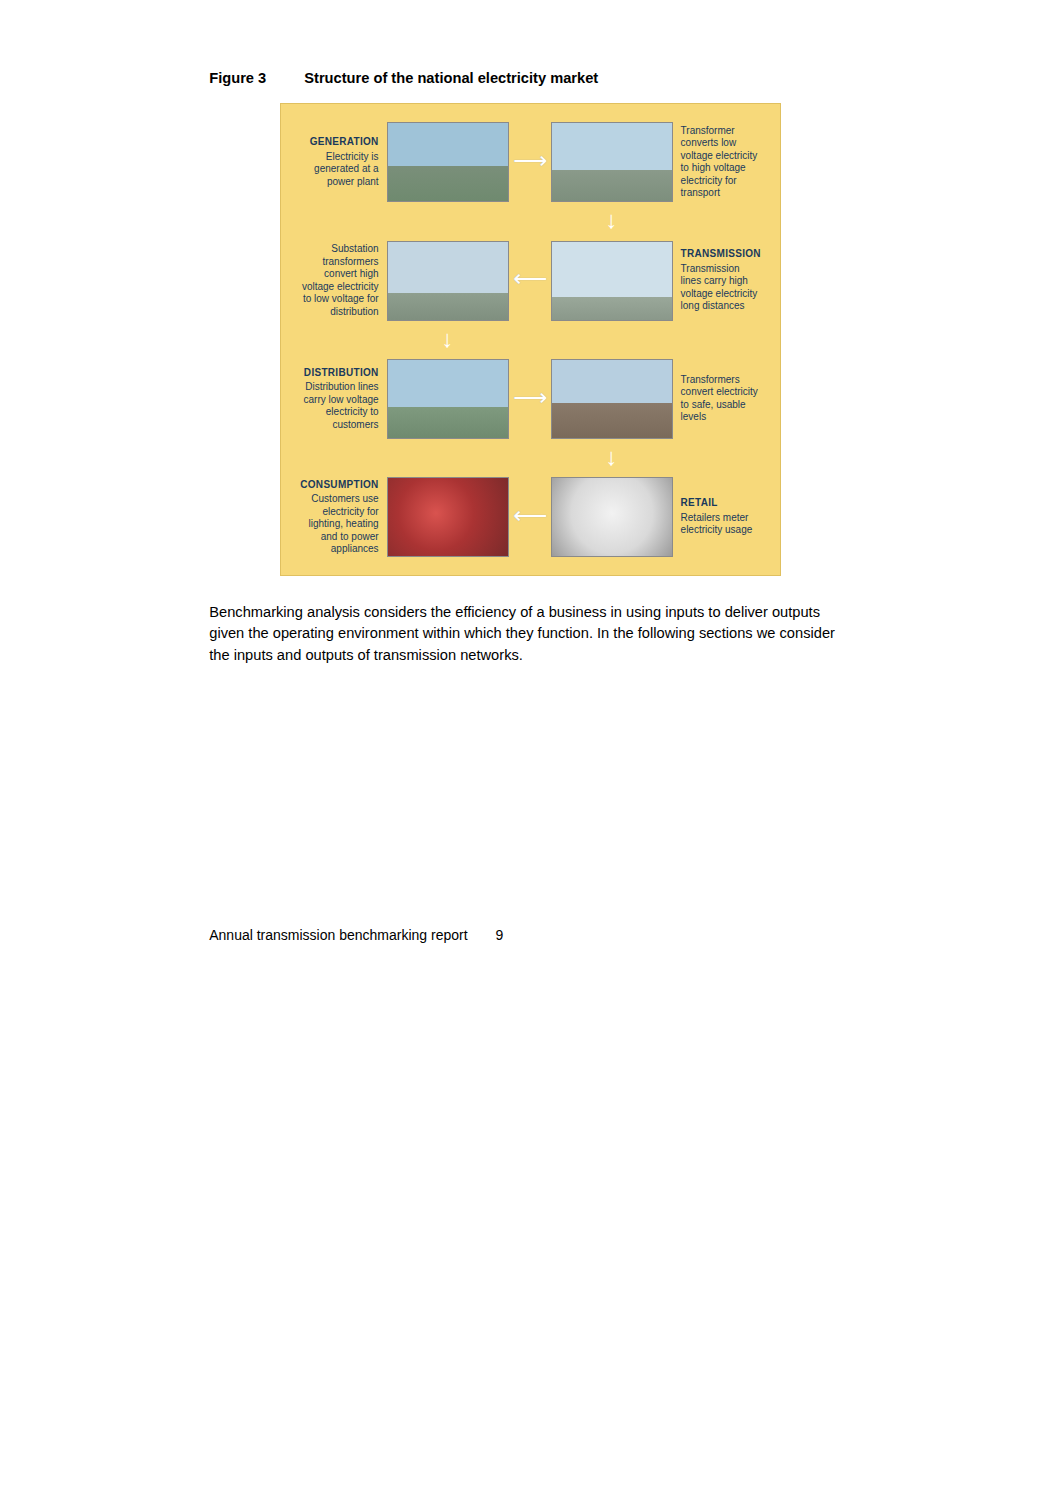Figure 3 Structure of the national electricity market
| GENERATION Electricity is generated at a power plant | | ⟶ | | Transformer converts low voltage electricity to high voltage electricity for transport |
| | | | ↓ | |
| Substation transformers convert high voltage electricity to low voltage for distribution | | ⟵ | | TRANSMISSION Transmission lines carry high voltage electricity long distances |
| | ↓ | | | |
| DISTRIBUTION Distribution lines carry low voltage electricity to customers | | ⟶ | | Transformers convert electricity to safe, usable levels |
| | | | ↓ | |
| CONSUMPTION Customers use electricity for lighting, heating and to power appliances | | ⟵ | | RETAIL Retailers meter electricity usage |
Benchmarking analysis considers the efficiency of a business in using inputs to deliver outputs given the operating environment within which they function. In the following sections we consider the inputs and outputs of transmission networks.
Annual transmission benchmarking report9